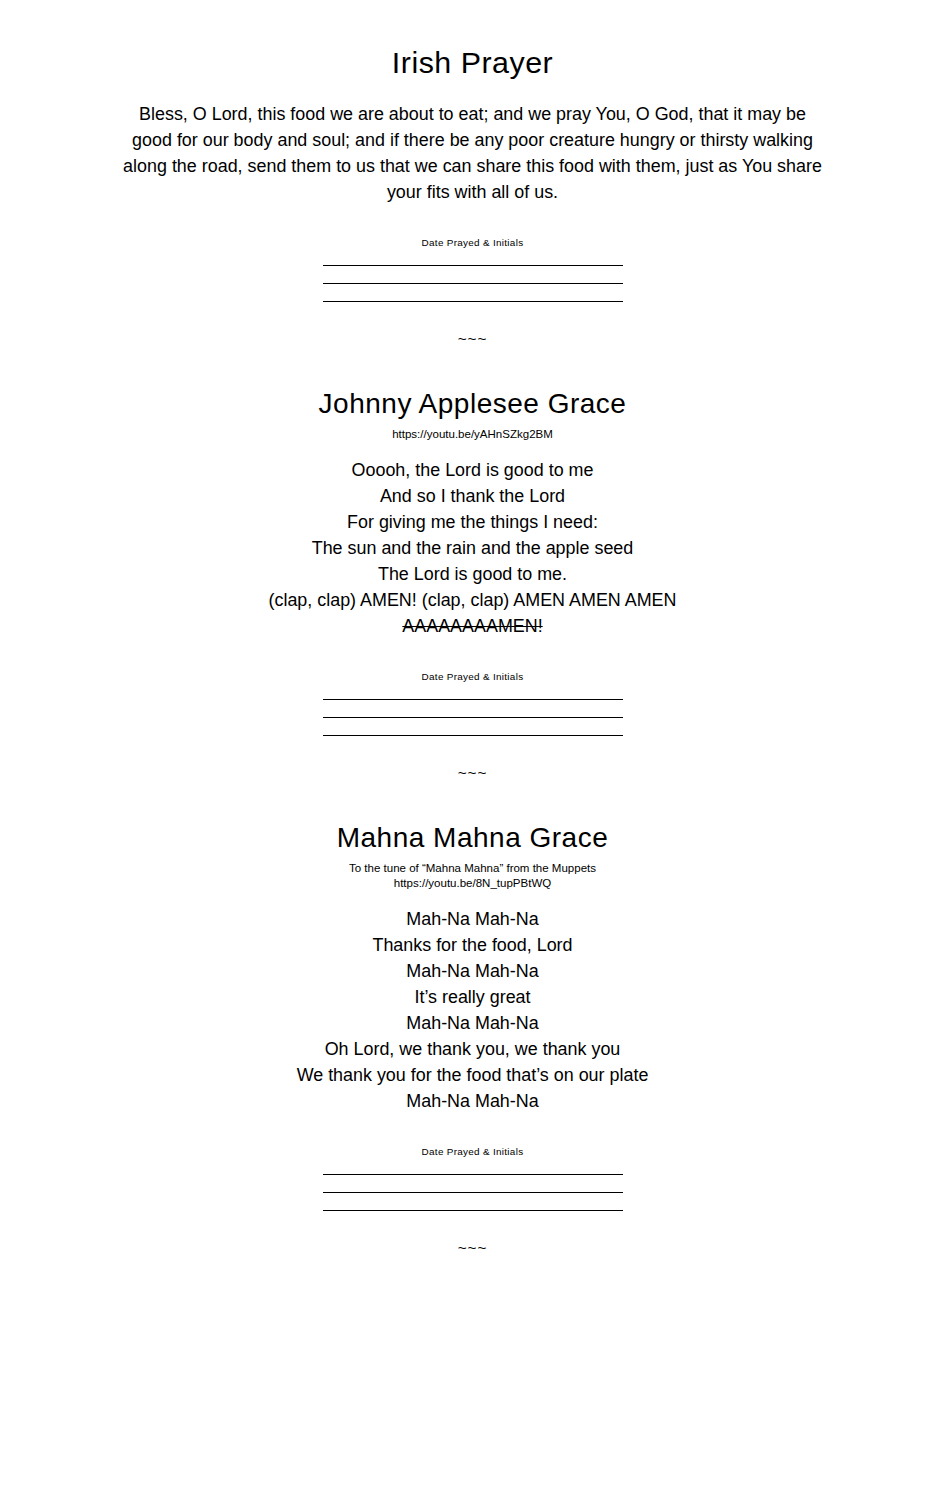Irish Prayer
Bless, O Lord, this food we are about to eat; and we pray You, O God, that it may be good for our body and soul; and if there be any poor creature hungry or thirsty walking along the road, send them to us that we can share this food with them, just as You share your fits with all of us.
Date Prayed & Initials
~~~
Johnny Applesee Grace
https://youtu.be/yAHnSZkg2BM
Ooooh, the Lord is good to me
And so I thank the Lord
For giving me the things I need:
The sun and the rain and the apple seed
The Lord is good to me.
(clap, clap) AMEN! (clap, clap) AMEN AMEN AMEN
AAAAAAAAMEN!
Date Prayed & Initials
~~~
Mahna Mahna Grace
To the tune of “Mahna Mahna” from the Muppets
https://youtu.be/8N_tupPBtWQ
Mah-Na Mah-Na
Thanks for the food, Lord
Mah-Na Mah-Na
It’s really great
Mah-Na Mah-Na
Oh Lord, we thank you, we thank you
We thank you for the food that’s on our plate
Mah-Na Mah-Na
Date Prayed & Initials
~~~